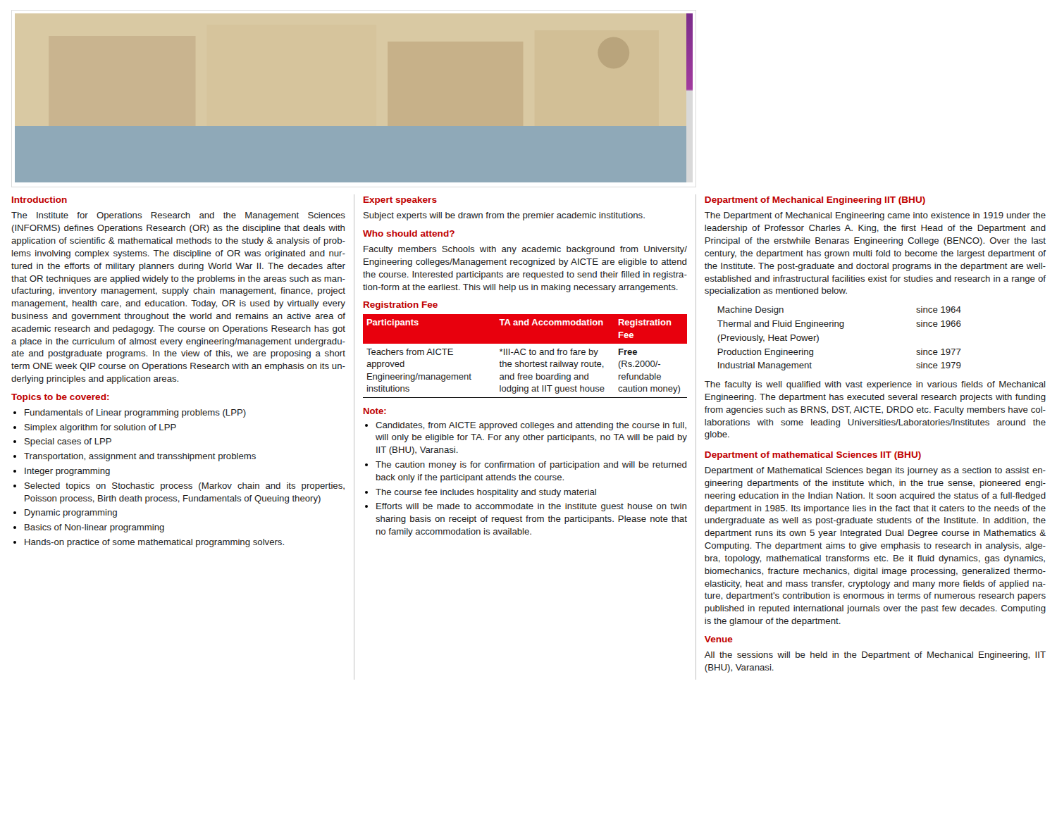Introduction
The Institute for Operations Research and the Management Sciences (INFORMS) defines Operations Research (OR) as the discipline that deals with application of scientific & mathematical methods to the study & analysis of problems involving complex systems. The discipline of OR was originated and nurtured in the efforts of military planners during World War II. The decades after that OR techniques are applied widely to the problems in the areas such as manufacturing, inventory management, supply chain management, finance, project management, health care, and education. Today, OR is used by virtually every business and government throughout the world and remains an active area of academic research and pedagogy. The course on Operations Research has got a place in the curriculum of almost every engineering/management undergraduate and postgraduate programs. In the view of this, we are proposing a short term ONE week QIP course on Operations Research with an emphasis on its underlying principles and application areas.
Topics to be covered:
Fundamentals of Linear programming problems (LPP)
Simplex algorithm for solution of LPP
Special cases of LPP
Transportation, assignment and transshipment problems
Integer programming
Selected topics on Stochastic process (Markov chain and its properties, Poisson process, Birth death process, Fundamentals of Queuing theory)
Dynamic programming
Basics of Non-linear programming
Hands-on practice of some mathematical programming solvers.
Expert speakers
Subject experts will be drawn from the premier academic institutions.
Who should attend?
Faculty members Schools with any academic background from University/ Engineering colleges/Management recognized by AICTE are eligible to attend the course. Interested participants are requested to send their filled in registration-form at the earliest. This will help us in making necessary arrangements.
Registration Fee
| Participants | TA and Accommodation | Registration Fee |
| --- | --- | --- |
| Teachers from AICTE approved Engineering/management institutions | *III-AC to and fro fare by the shortest railway route, and free boarding and lodging at IIT guest house | Free (Rs.2000/- refundable caution money) |
Note:
Candidates, from AICTE approved colleges and attending the course in full, will only be eligible for TA. For any other participants, no TA will be paid by IIT (BHU), Varanasi.
The caution money is for confirmation of participation and will be returned back only if the participant attends the course.
The course fee includes hospitality and study material
Efforts will be made to accommodate in the institute guest house on twin sharing basis on receipt of request from the participants. Please note that no family accommodation is available.
Department of Mechanical Engineering IIT (BHU)
The Department of Mechanical Engineering came into existence in 1919 under the leadership of Professor Charles A. King, the first Head of the Department and Principal of the erstwhile Benaras Engineering College (BENCO). Over the last century, the department has grown multi fold to become the largest department of the Institute. The post-graduate and doctoral programs in the department are well-established and infrastructural facilities exist for studies and research in a range of specialization as mentioned below.
Machine Design since 1964
Thermal and Fluid Engineering since 1966
(Previously, Heat Power)
Production Engineering since 1977
Industrial Management since 1979
The faculty is well qualified with vast experience in various fields of Mechanical Engineering. The department has executed several research projects with funding from agencies such as BRNS, DST, AICTE, DRDO etc. Faculty members have collaborations with some leading Universities/Laboratories/Institutes around the globe.
Department of mathematical Sciences IIT (BHU)
Department of Mathematical Sciences began its journey as a section to assist engineering departments of the institute which, in the true sense, pioneered engineering education in the Indian Nation. It soon acquired the status of a full-fledged department in 1985. Its importance lies in the fact that it caters to the needs of the undergraduate as well as post-graduate students of the Institute. In addition, the department runs its own 5 year Integrated Dual Degree course in Mathematics & Computing. The department aims to give emphasis to research in analysis, algebra, topology, mathematical transforms etc. Be it fluid dynamics, gas dynamics, biomechanics, fracture mechanics, digital image processing, generalized thermo-elasticity, heat and mass transfer, cryptology and many more fields of applied nature, department's contribution is enormous in terms of numerous research papers published in reputed international journals over the past few decades. Computing is the glamour of the department.
Venue
All the sessions will be held in the Department of Mechanical Engineering, IIT (BHU), Varanasi.